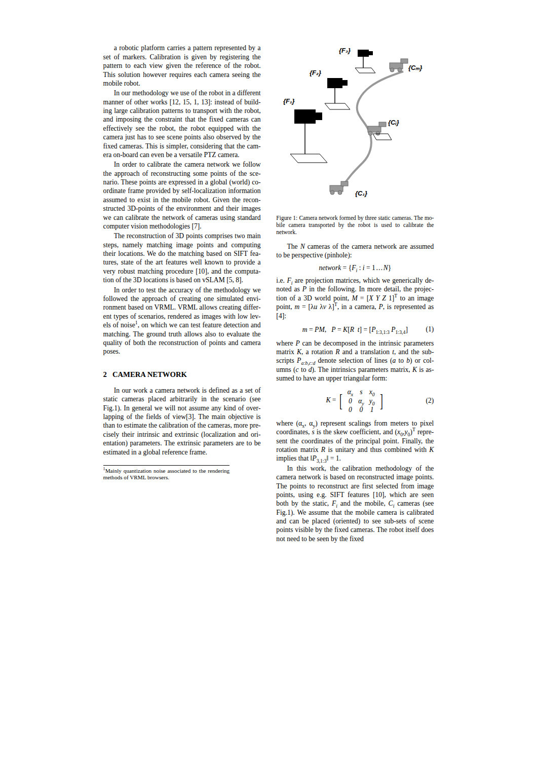a robotic platform carries a pattern represented by a set of markers. Calibration is given by registering the pattern to each view given the reference of the robot. This solution however requires each camera seeing the mobile robot.
In our methodology we use of the robot in a different manner of other works [12, 15, 1, 13]: instead of building large calibration patterns to transport with the robot, and imposing the constraint that the fixed cameras can effectively see the robot, the robot equipped with the camera just has to see scene points also observed by the fixed cameras. This is simpler, considering that the camera on-board can even be a versatile PTZ camera.
In order to calibrate the camera network we follow the approach of reconstructing some points of the scenario. These points are expressed in a global (world) coordinate frame provided by self-localization information assumed to exist in the mobile robot. Given the reconstructed 3D-points of the environment and their images we can calibrate the network of cameras using standard computer vision methodologies [7].
The reconstruction of 3D points comprises two main steps, namely matching image points and computing their locations. We do the matching based on SIFT features, state of the art features well known to provide a very robust matching procedure [10], and the computation of the 3D locations is based on vSLAM [5, 8].
In order to test the accuracy of the methodology we followed the approach of creating one simulated environment based on VRML. VRML allows creating different types of scenarios, rendered as images with low levels of noise1, on which we can test feature detection and matching. The ground truth allows also to evaluate the quality of both the reconstruction of points and camera poses.
2 CAMERA NETWORK
In our work a camera network is defined as a set of static cameras placed arbitrarily in the scenario (see Fig.1). In general we will not assume any kind of overlapping of the fields of view[3]. The main objective is than to estimate the calibration of the cameras, more precisely their intrinsic and extrinsic (localization and orientation) parameters. The extrinsic parameters are to be estimated in a global reference frame.
1Mainly quantization noise associated to the rendering methods of VRML browsers.
{F₃} {F₂} {F₁} {Cₘ} {Cᵢ} {C₁}
Figure 1: Camera network formed by three static cameras. The mobile camera transported by the robot is used to calibrate the network.
The N cameras of the camera network are assumed to be perspective (pinhole):
network = {Fi : i = 1 … N}
i.e. Fi are projection matrices, which we generically denoted as P in the following. In more detail, the projection of a 3D world point, M = [X Y Z 1]T to an image point, m = [λu λv λ]T, in a camera, P, is represented as [4]:
m = PM, P = K[R t] = [P 1:3,1:3 P 1:3,4](1)
where P can be decomposed in the intrinsic parameters matrix K, a rotation R and a translation t, and the subscripts Pa:b,c:d denote selection of lines (a to b) or columns (c to d). The intrinsics parameters matrix, K is assumed to have an upper triangular form:
K = [
| α x | s | x 0 |
| 0 | α y | y 0 |
| 0 | 0 | 1 |
](2)
where (αx, αy) represent scalings from meters to pixel coordinates, s is the skew coefficient, and (x 0,y 0)T represent the coordinates of the principal point. Finally, the rotation matrix R is unitary and thus combined with K implies that ‖P 3,1:3‖ = 1.
In this work, the calibration methodology of the camera network is based on reconstructed image points. The points to reconstruct are first selected from image points, using e.g. SIFT features [10], which are seen both by the static, Fi and the mobile, Ci cameras (see Fig.1). We assume that the mobile camera is calibrated and can be placed (oriented) to see sub-sets of scene points visible by the fixed cameras. The robot itself does not need to be seen by the fixed